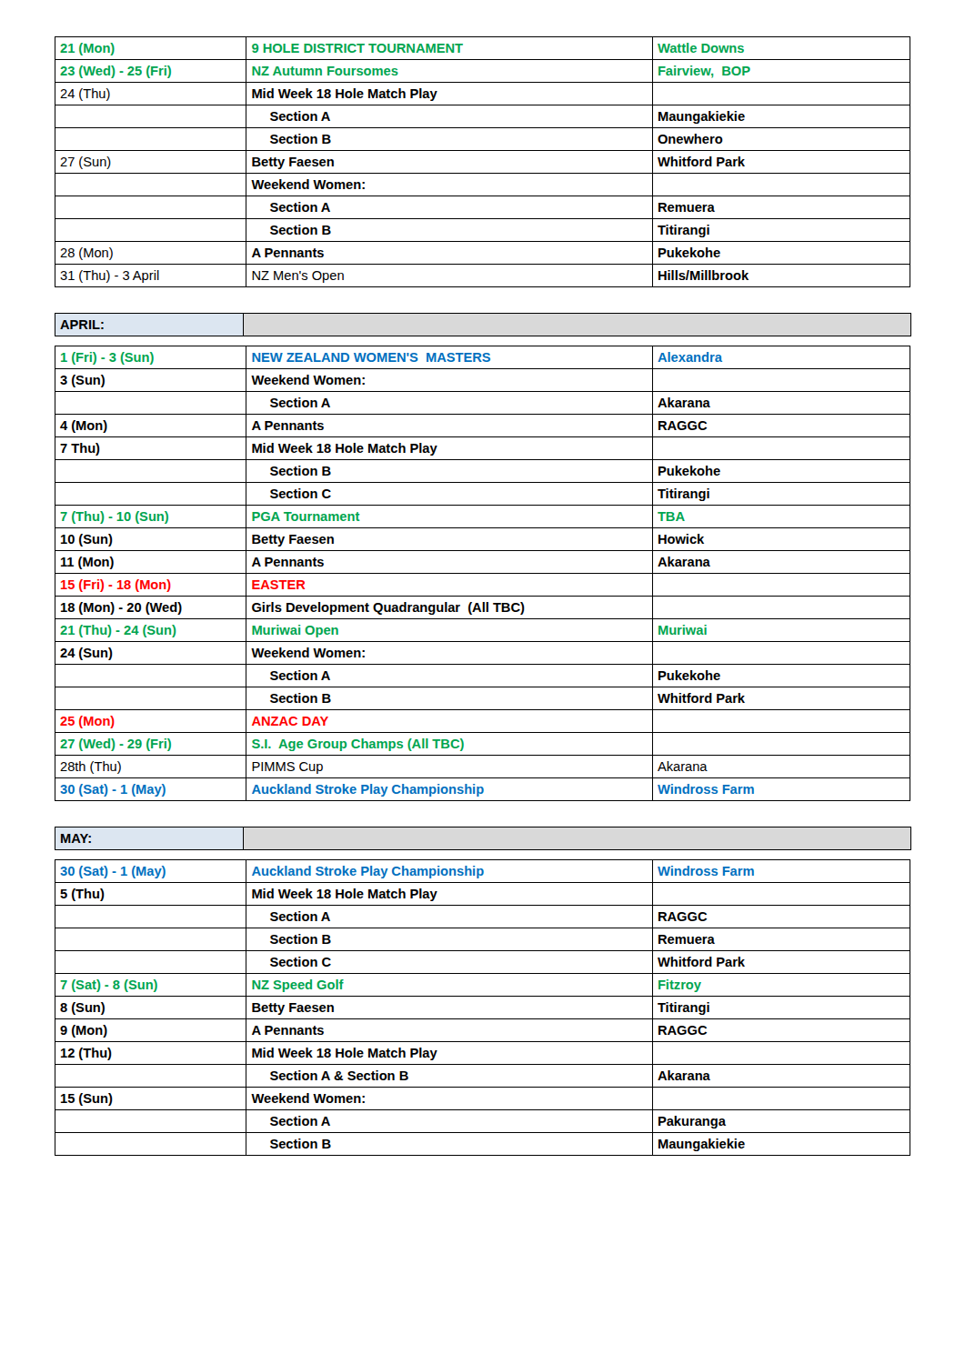| 21 (Mon) | 9 HOLE DISTRICT TOURNAMENT | Wattle Downs |
| 23 (Wed) - 25 (Fri) | NZ Autumn Foursomes | Fairview, BOP |
| 24 (Thu) | Mid Week 18 Hole Match Play | |
| | Section A | Maungakiekie |
| | Section B | Onewhero |
| 27 (Sun) | Betty Faesen | Whitford Park |
| | Weekend Women: | |
| | Section A | Remuera |
| | Section B | Titirangi |
| 28 (Mon) | A Pennants | Pukekohe |
| 31 (Thu) - 3 April | NZ Men's Open | Hills/Millbrook |
APRIL:
| 1 (Fri) - 3 (Sun) | NEW ZEALAND WOMEN'S MASTERS | Alexandra |
| 3 (Sun) | Weekend Women: | |
| | Section A | Akarana |
| 4 (Mon) | A Pennants | RAGGC |
| 7 Thu) | Mid Week 18 Hole Match Play | |
| | Section B | Pukekohe |
| | Section C | Titirangi |
| 7 (Thu) - 10 (Sun) | PGA Tournament | TBA |
| 10 (Sun) | Betty Faesen | Howick |
| 11 (Mon) | A Pennants | Akarana |
| 15 (Fri) - 18 (Mon) | EASTER | |
| 18 (Mon) - 20 (Wed) | Girls Development Quadrangular (All TBC) | |
| 21 (Thu) - 24 (Sun) | Muriwai Open | Muriwai |
| 24 (Sun) | Weekend Women: | |
| | Section A | Pukekohe |
| | Section B | Whitford Park |
| 25 (Mon) | ANZAC DAY | |
| 27 (Wed) - 29 (Fri) | S.I. Age Group Champs (All TBC) | |
| 28th (Thu) | PIMMS Cup | Akarana |
| 30 (Sat) - 1 (May) | Auckland Stroke Play Championship | Windross Farm |
MAY:
| 30 (Sat) - 1 (May) | Auckland Stroke Play Championship | Windross Farm |
| 5 (Thu) | Mid Week 18 Hole Match Play | |
| | Section A | RAGGC |
| | Section B | Remuera |
| | Section C | Whitford Park |
| 7 (Sat) - 8 (Sun) | NZ Speed Golf | Fitzroy |
| 8 (Sun) | Betty Faesen | Titirangi |
| 9 (Mon) | A Pennants | RAGGC |
| 12 (Thu) | Mid Week 18 Hole Match Play | |
| | Section A & Section B | Akarana |
| 15 (Sun) | Weekend Women: | |
| | Section A | Pakuranga |
| | Section B | Maungakiekie |